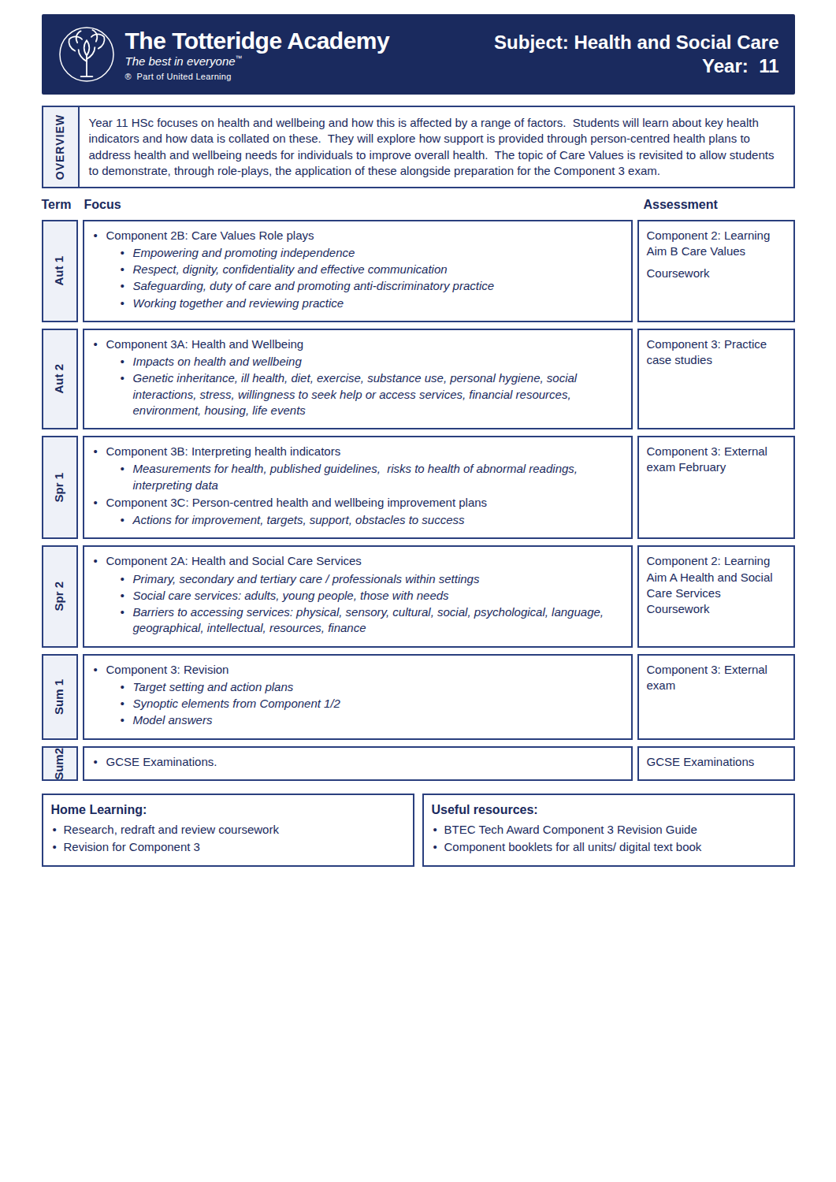The Totteridge Academy The best in everyone™ ® Part of United Learning
Subject: Health and Social Care
Year: 11
OVERVIEW
Year 11 HSc focuses on health and wellbeing and how this is affected by a range of factors. Students will learn about key health indicators and how data is collated on these. They will explore how support is provided through person-centred health plans to address health and wellbeing needs for individuals to improve overall health. The topic of Care Values is revisited to allow students to demonstrate, through role-plays, the application of these alongside preparation for the Component 3 exam.
Term
Focus
Assessment
Aut 1
Component 2B: Care Values Role plays
Empowering and promoting independence
Respect, dignity, confidentiality and effective communication
Safeguarding, duty of care and promoting anti-discriminatory practice
Working together and reviewing practice
Component 2: Learning Aim B Care Values
Coursework
Aut 2
Component 3A: Health and Wellbeing
Impacts on health and wellbeing
Genetic inheritance, ill health, diet, exercise, substance use, personal hygiene, social interactions, stress, willingness to seek help or access services, financial resources, environment, housing, life events
Component 3: Practice case studies
Spr 1
Component 3B: Interpreting health indicators
Measurements for health, published guidelines, risks to health of abnormal readings, interpreting data
Component 3C: Person-centred health and wellbeing improvement plans
Actions for improvement, targets, support, obstacles to success
Component 3: External exam February
Spr 2
Component 2A: Health and Social Care Services
Primary, secondary and tertiary care / professionals within settings
Social care services: adults, young people, those with needs
Barriers to accessing services: physical, sensory, cultural, social, psychological, language, geographical, intellectual, resources, finance
Component 2: Learning Aim A Health and Social Care Services Coursework
Sum 1
Component 3: Revision
Target setting and action plans
Synoptic elements from Component 1/2
Model answers
Component 3: External exam
Sum2
GCSE Examinations.
GCSE Examinations
Home Learning:
Research, redraft and review coursework
Revision for Component 3
Useful resources:
BTEC Tech Award Component 3 Revision Guide
Component booklets for all units/ digital text book